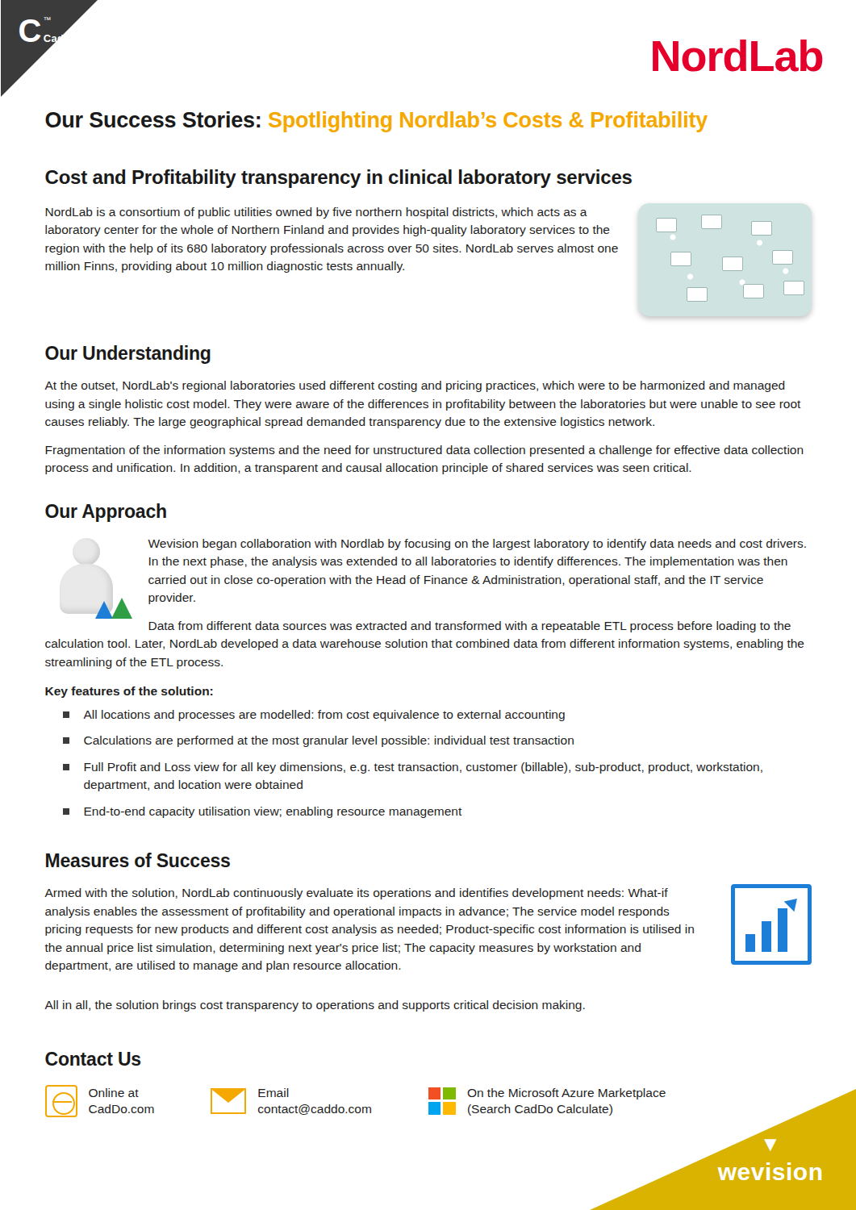C™ CadDo
NordLab
Our Success Stories: Spotlighting Nordlab’s Costs & Profitability
Cost and Profitability transparency in clinical laboratory services
NordLab is a consortium of public utilities owned by five northern hospital districts, which acts as a laboratory center for the whole of Northern Finland and provides high-quality laboratory services to the region with the help of its 680 laboratory professionals across over 50 sites. NordLab serves almost one million Finns, providing about 10 million diagnostic tests annually.
Our Understanding
At the outset, NordLab's regional laboratories used different costing and pricing practices, which were to be harmonized and managed using a single holistic cost model. They were aware of the differences in profitability between the laboratories but were unable to see root causes reliably. The large geographical spread demanded transparency due to the extensive logistics network.
Fragmentation of the information systems and the need for unstructured data collection presented a challenge for effective data collection process and unification. In addition, a transparent and causal allocation principle of shared services was seen critical.
Our Approach
Wevision began collaboration with Nordlab by focusing on the largest laboratory to identify data needs and cost drivers. In the next phase, the analysis was extended to all laboratories to identify differences. The implementation was then carried out in close co-operation with the Head of Finance & Administration, operational staff, and the IT service provider.
Data from different data sources was extracted and transformed with a repeatable ETL process before loading to the calculation tool. Later, NordLab developed a data warehouse solution that combined data from different information systems, enabling the streamlining of the ETL process.
Key features of the solution:
All locations and processes are modelled: from cost equivalence to external accounting
Calculations are performed at the most granular level possible: individual test transaction
Full Profit and Loss view for all key dimensions, e.g. test transaction, customer (billable), sub-product, product, workstation, department, and location were obtained
End-to-end capacity utilisation view; enabling resource management
Measures of Success
Armed with the solution, NordLab continuously evaluate its operations and identifies development needs: What-if analysis enables the assessment of profitability and operational impacts in advance; The service model responds pricing requests for new products and different cost analysis as needed; Product-specific cost information is utilised in the annual price list simulation, determining next year's price list; The capacity measures by workstation and department, are utilised to manage and plan resource allocation.
All in all, the solution brings cost transparency to operations and supports critical decision making.
Contact Us
Online at
CadDo.com
Email
contact@caddo.com
On the Microsoft Azure Marketplace
(Search CadDo Calculate)
▼wevision